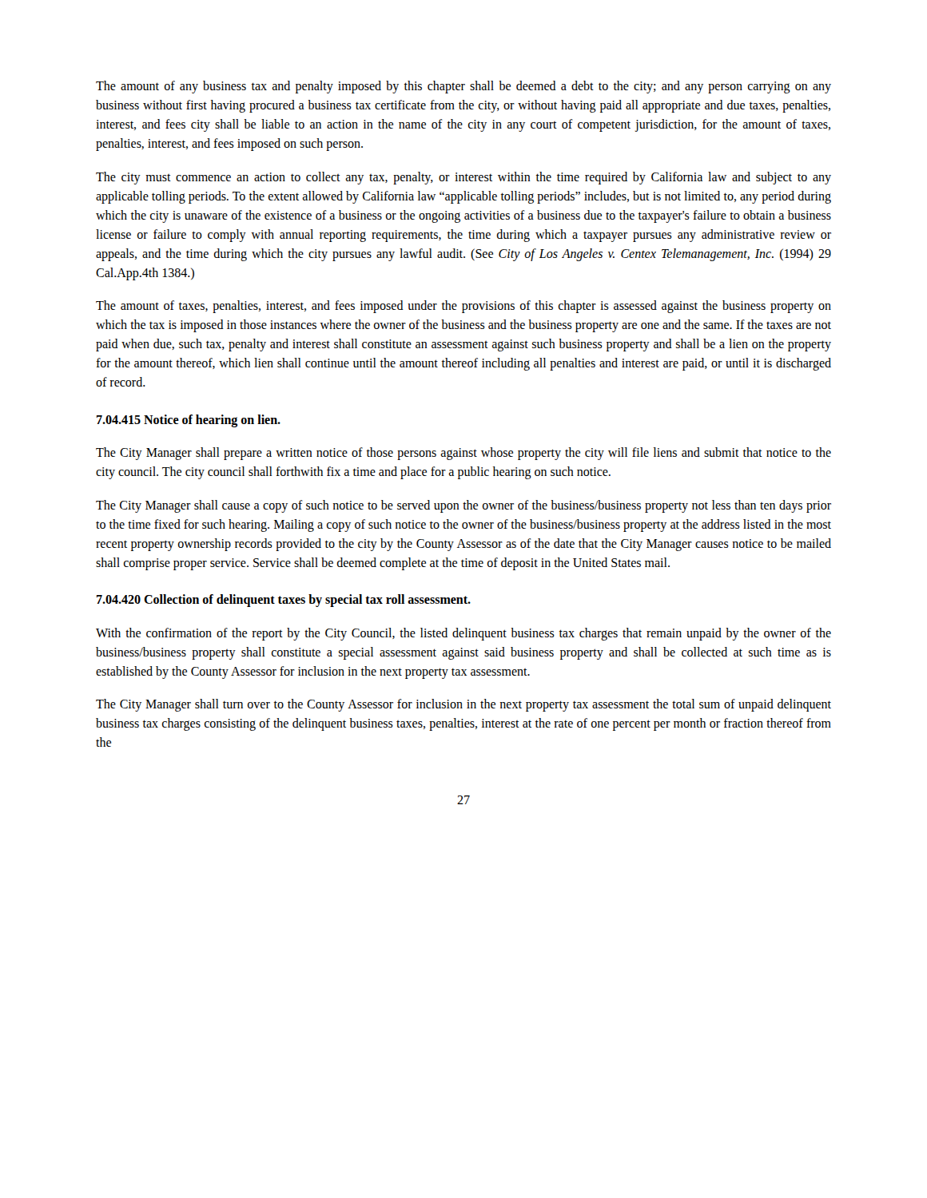The amount of any business tax and penalty imposed by this chapter shall be deemed a debt to the city; and any person carrying on any business without first having procured a business tax certificate from the city, or without having paid all appropriate and due taxes, penalties, interest, and fees city shall be liable to an action in the name of the city in any court of competent jurisdiction, for the amount of taxes, penalties, interest, and fees imposed on such person.
The city must commence an action to collect any tax, penalty, or interest within the time required by California law and subject to any applicable tolling periods. To the extent allowed by California law “applicable tolling periods” includes, but is not limited to, any period during which the city is unaware of the existence of a business or the ongoing activities of a business due to the taxpayer's failure to obtain a business license or failure to comply with annual reporting requirements, the time during which a taxpayer pursues any administrative review or appeals, and the time during which the city pursues any lawful audit. (See City of Los Angeles v. Centex Telemanagement, Inc. (1994) 29 Cal.App.4th 1384.)
The amount of taxes, penalties, interest, and fees imposed under the provisions of this chapter is assessed against the business property on which the tax is imposed in those instances where the owner of the business and the business property are one and the same. If the taxes are not paid when due, such tax, penalty and interest shall constitute an assessment against such business property and shall be a lien on the property for the amount thereof, which lien shall continue until the amount thereof including all penalties and interest are paid, or until it is discharged of record.
7.04.415 Notice of hearing on lien.
The City Manager shall prepare a written notice of those persons against whose property the city will file liens and submit that notice to the city council. The city council shall forthwith fix a time and place for a public hearing on such notice.
The City Manager shall cause a copy of such notice to be served upon the owner of the business/business property not less than ten days prior to the time fixed for such hearing. Mailing a copy of such notice to the owner of the business/business property at the address listed in the most recent property ownership records provided to the city by the County Assessor as of the date that the City Manager causes notice to be mailed shall comprise proper service. Service shall be deemed complete at the time of deposit in the United States mail.
7.04.420 Collection of delinquent taxes by special tax roll assessment.
With the confirmation of the report by the City Council, the listed delinquent business tax charges that remain unpaid by the owner of the business/business property shall constitute a special assessment against said business property and shall be collected at such time as is established by the County Assessor for inclusion in the next property tax assessment.
The City Manager shall turn over to the County Assessor for inclusion in the next property tax assessment the total sum of unpaid delinquent business tax charges consisting of the delinquent business taxes, penalties, interest at the rate of one percent per month or fraction thereof from the
27